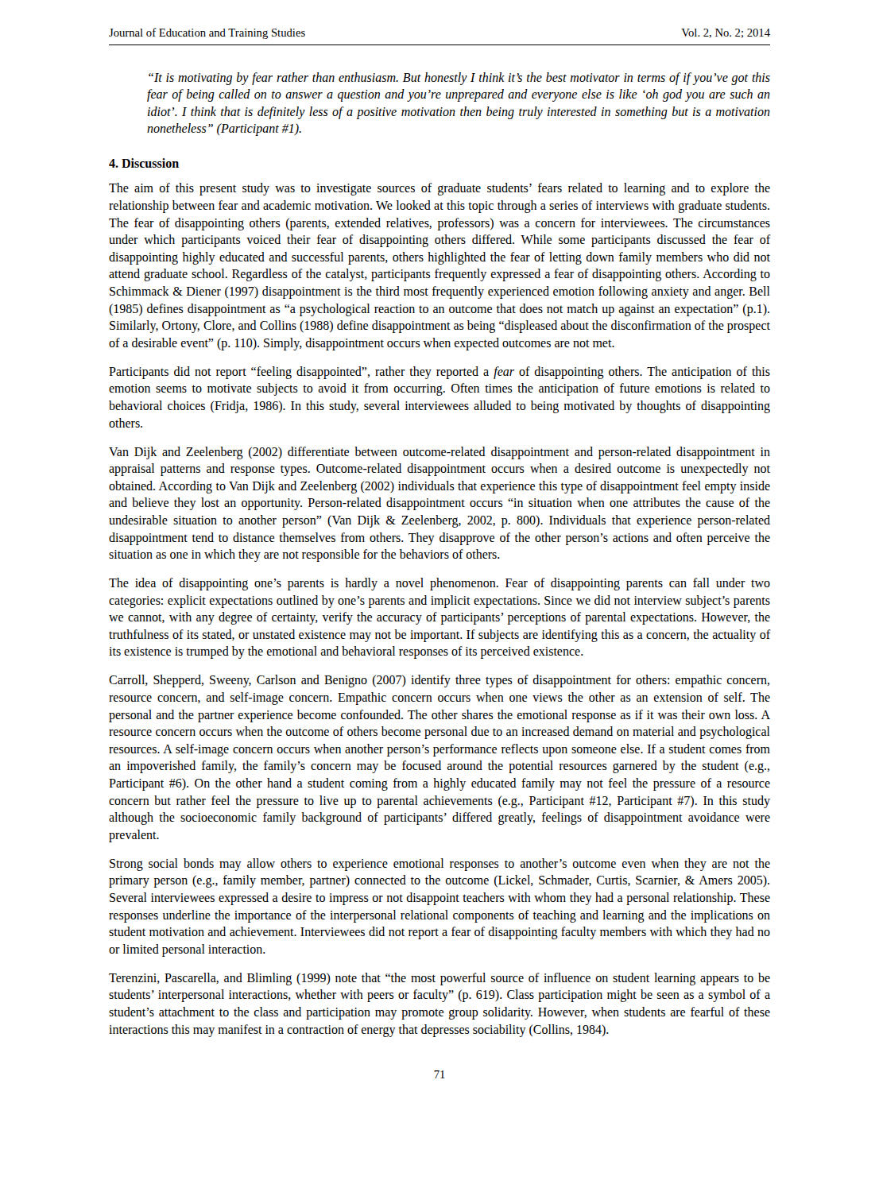Journal of Education and Training Studies Vol. 2, No. 2; 2014
“It is motivating by fear rather than enthusiasm. But honestly I think it’s the best motivator in terms of if you’ve got this fear of being called on to answer a question and you’re unprepared and everyone else is like ‘oh god you are such an idiot’. I think that is definitely less of a positive motivation then being truly interested in something but is a motivation nonetheless” (Participant #1).
4. Discussion
The aim of this present study was to investigate sources of graduate students’ fears related to learning and to explore the relationship between fear and academic motivation. We looked at this topic through a series of interviews with graduate students. The fear of disappointing others (parents, extended relatives, professors) was a concern for interviewees. The circumstances under which participants voiced their fear of disappointing others differed. While some participants discussed the fear of disappointing highly educated and successful parents, others highlighted the fear of letting down family members who did not attend graduate school. Regardless of the catalyst, participants frequently expressed a fear of disappointing others. According to Schimmack & Diener (1997) disappointment is the third most frequently experienced emotion following anxiety and anger. Bell (1985) defines disappointment as “a psychological reaction to an outcome that does not match up against an expectation” (p.1). Similarly, Ortony, Clore, and Collins (1988) define disappointment as being “displeased about the disconfirmation of the prospect of a desirable event” (p. 110). Simply, disappointment occurs when expected outcomes are not met.
Participants did not report “feeling disappointed”, rather they reported a fear of disappointing others. The anticipation of this emotion seems to motivate subjects to avoid it from occurring. Often times the anticipation of future emotions is related to behavioral choices (Fridja, 1986). In this study, several interviewees alluded to being motivated by thoughts of disappointing others.
Van Dijk and Zeelenberg (2002) differentiate between outcome-related disappointment and person-related disappointment in appraisal patterns and response types. Outcome-related disappointment occurs when a desired outcome is unexpectedly not obtained. According to Van Dijk and Zeelenberg (2002) individuals that experience this type of disappointment feel empty inside and believe they lost an opportunity. Person-related disappointment occurs “in situation when one attributes the cause of the undesirable situation to another person” (Van Dijk & Zeelenberg, 2002, p. 800). Individuals that experience person-related disappointment tend to distance themselves from others. They disapprove of the other person’s actions and often perceive the situation as one in which they are not responsible for the behaviors of others.
The idea of disappointing one’s parents is hardly a novel phenomenon. Fear of disappointing parents can fall under two categories: explicit expectations outlined by one’s parents and implicit expectations. Since we did not interview subject’s parents we cannot, with any degree of certainty, verify the accuracy of participants’ perceptions of parental expectations. However, the truthfulness of its stated, or unstated existence may not be important. If subjects are identifying this as a concern, the actuality of its existence is trumped by the emotional and behavioral responses of its perceived existence.
Carroll, Shepperd, Sweeny, Carlson and Benigno (2007) identify three types of disappointment for others: empathic concern, resource concern, and self-image concern. Empathic concern occurs when one views the other as an extension of self. The personal and the partner experience become confounded. The other shares the emotional response as if it was their own loss. A resource concern occurs when the outcome of others become personal due to an increased demand on material and psychological resources. A self-image concern occurs when another person’s performance reflects upon someone else. If a student comes from an impoverished family, the family’s concern may be focused around the potential resources garnered by the student (e.g., Participant #6). On the other hand a student coming from a highly educated family may not feel the pressure of a resource concern but rather feel the pressure to live up to parental achievements (e.g., Participant #12, Participant #7). In this study although the socioeconomic family background of participants’ differed greatly, feelings of disappointment avoidance were prevalent.
Strong social bonds may allow others to experience emotional responses to another’s outcome even when they are not the primary person (e.g., family member, partner) connected to the outcome (Lickel, Schmader, Curtis, Scarnier, & Amers 2005). Several interviewees expressed a desire to impress or not disappoint teachers with whom they had a personal relationship. These responses underline the importance of the interpersonal relational components of teaching and learning and the implications on student motivation and achievement. Interviewees did not report a fear of disappointing faculty members with which they had no or limited personal interaction.
Terenzini, Pascarella, and Blimling (1999) note that “the most powerful source of influence on student learning appears to be students’ interpersonal interactions, whether with peers or faculty” (p. 619). Class participation might be seen as a symbol of a student’s attachment to the class and participation may promote group solidarity. However, when students are fearful of these interactions this may manifest in a contraction of energy that depresses sociability (Collins, 1984).
71